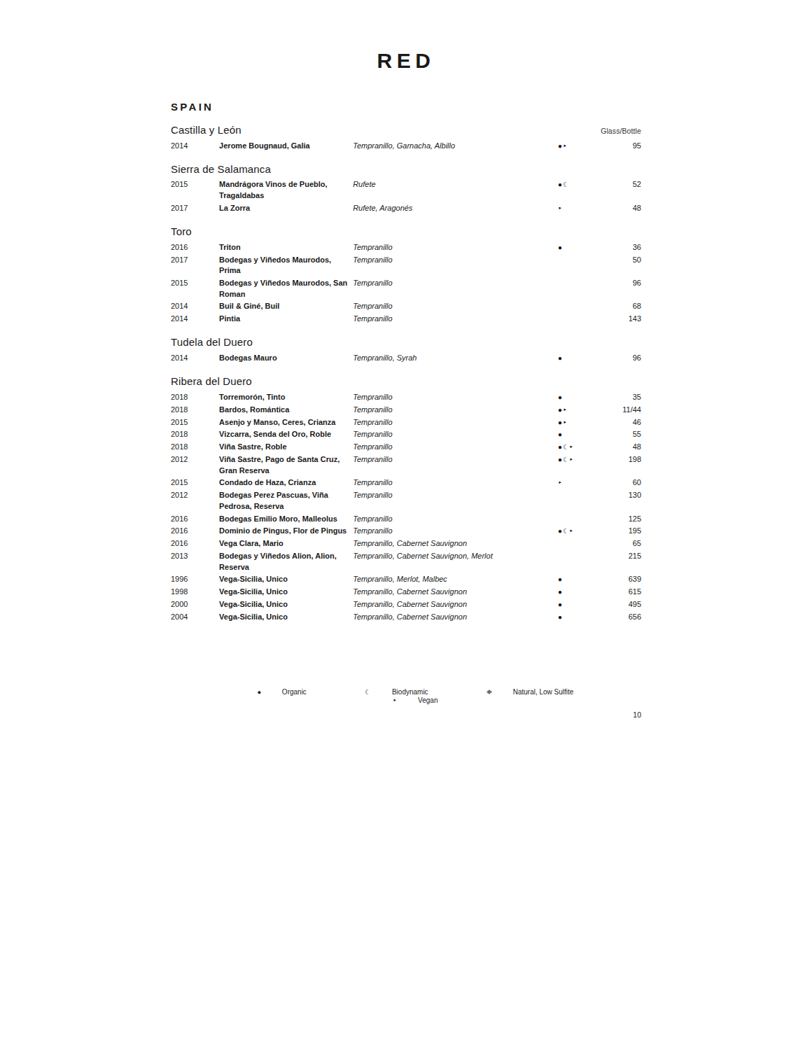RED
SPAIN
Castilla y León
Glass/Bottle
| 2014 | Jerome Bougnaud, Galia | Tempranillo, Garnacha, Albillo | ●‣ | 95 |
Sierra de Salamanca
| 2015 | Mandrágora Vinos de Pueblo, Tragaldabas | Rufete | ●☾ | 52 |
| 2017 | La Zorra | Rufete, Aragonés | ‣ | 48 |
Toro
| 2016 | Triton | Tempranillo | ● | 36 |
| 2017 | Bodegas y Viñedos Maurodos, Prima | Tempranillo | | 50 |
| 2015 | Bodegas y Viñedos Maurodos, San Roman | Tempranillo | | 96 |
| 2014 | Buil & Giné, Buil | Tempranillo | | 68 |
| 2014 | Pintia | Tempranillo | | 143 |
Tudela del Duero
| 2014 | Bodegas Mauro | Tempranillo, Syrah | ● | 96 |
Ribera del Duero
| 2018 | Torremorón, Tinto | Tempranillo | ● | 35 |
| 2018 | Bardos, Romántica | Tempranillo | ●‣ | 11/44 |
| 2015 | Asenjo y Manso, Ceres, Crianza | Tempranillo | ●‣ | 46 |
| 2018 | Vizcarra, Senda del Oro, Roble | Tempranillo | ● | 55 |
| 2018 | Viña Sastre, Roble | Tempranillo | ●☾‣ | 48 |
| 2012 | Viña Sastre, Pago de Santa Cruz, Gran Reserva | Tempranillo | ●☾‣ | 198 |
| 2015 | Condado de Haza, Crianza | Tempranillo | ‣ | 60 |
| 2012 | Bodegas Perez Pascuas, Viña Pedrosa, Reserva | Tempranillo | | 130 |
| 2016 | Bodegas Emilio Moro, Malleolus | Tempranillo | | 125 |
| 2016 | Dominio de Pingus, Flor de Pingus | Tempranillo | ●☾‣ | 195 |
| 2016 | Vega Clara, Mario | Tempranillo, Cabernet Sauvignon | | 65 |
| 2013 | Bodegas y Viñedos Alion, Alion, Reserva | Tempranillo, Cabernet Sauvignon, Merlot | | 215 |
| 1996 | Vega-Sicilia, Unico | Tempranillo, Merlot, Malbec | ● | 639 |
| 1998 | Vega-Sicilia, Unico | Tempranillo, Cabernet Sauvignon | ● | 615 |
| 2000 | Vega-Sicilia, Unico | Tempranillo, Cabernet Sauvignon | ● | 495 |
| 2004 | Vega-Sicilia, Unico | Tempranillo, Cabernet Sauvignon | ● | 656 |
● Organic ☾ Biodynamic ⎈ Natural, Low Sulfite ‣ Vegan
10